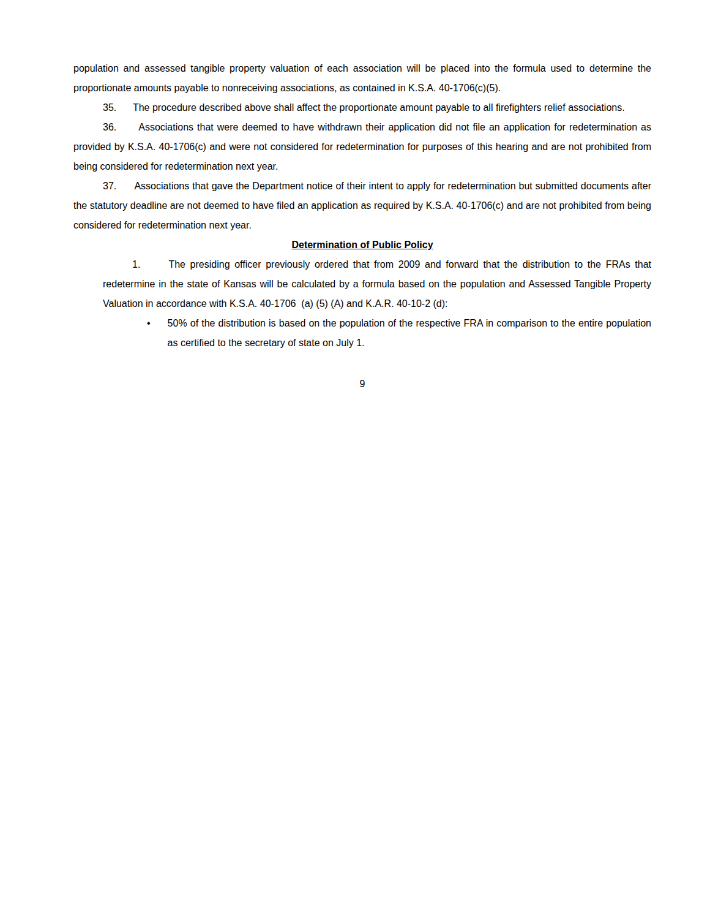population and assessed tangible property valuation of each association will be placed into the formula used to determine the proportionate amounts payable to nonreceiving associations, as contained in K.S.A. 40-1706(c)(5).
35. The procedure described above shall affect the proportionate amount payable to all firefighters relief associations.
36. Associations that were deemed to have withdrawn their application did not file an application for redetermination as provided by K.S.A. 40-1706(c) and were not considered for redetermination for purposes of this hearing and are not prohibited from being considered for redetermination next year.
37. Associations that gave the Department notice of their intent to apply for redetermination but submitted documents after the statutory deadline are not deemed to have filed an application as required by K.S.A. 40-1706(c) and are not prohibited from being considered for redetermination next year.
Determination of Public Policy
1. The presiding officer previously ordered that from 2009 and forward that the distribution to the FRAs that redetermine in the state of Kansas will be calculated by a formula based on the population and Assessed Tangible Property Valuation in accordance with K.S.A. 40-1706 (a) (5) (A) and K.A.R. 40-10-2 (d):
50% of the distribution is based on the population of the respective FRA in comparison to the entire population as certified to the secretary of state on July 1.
9